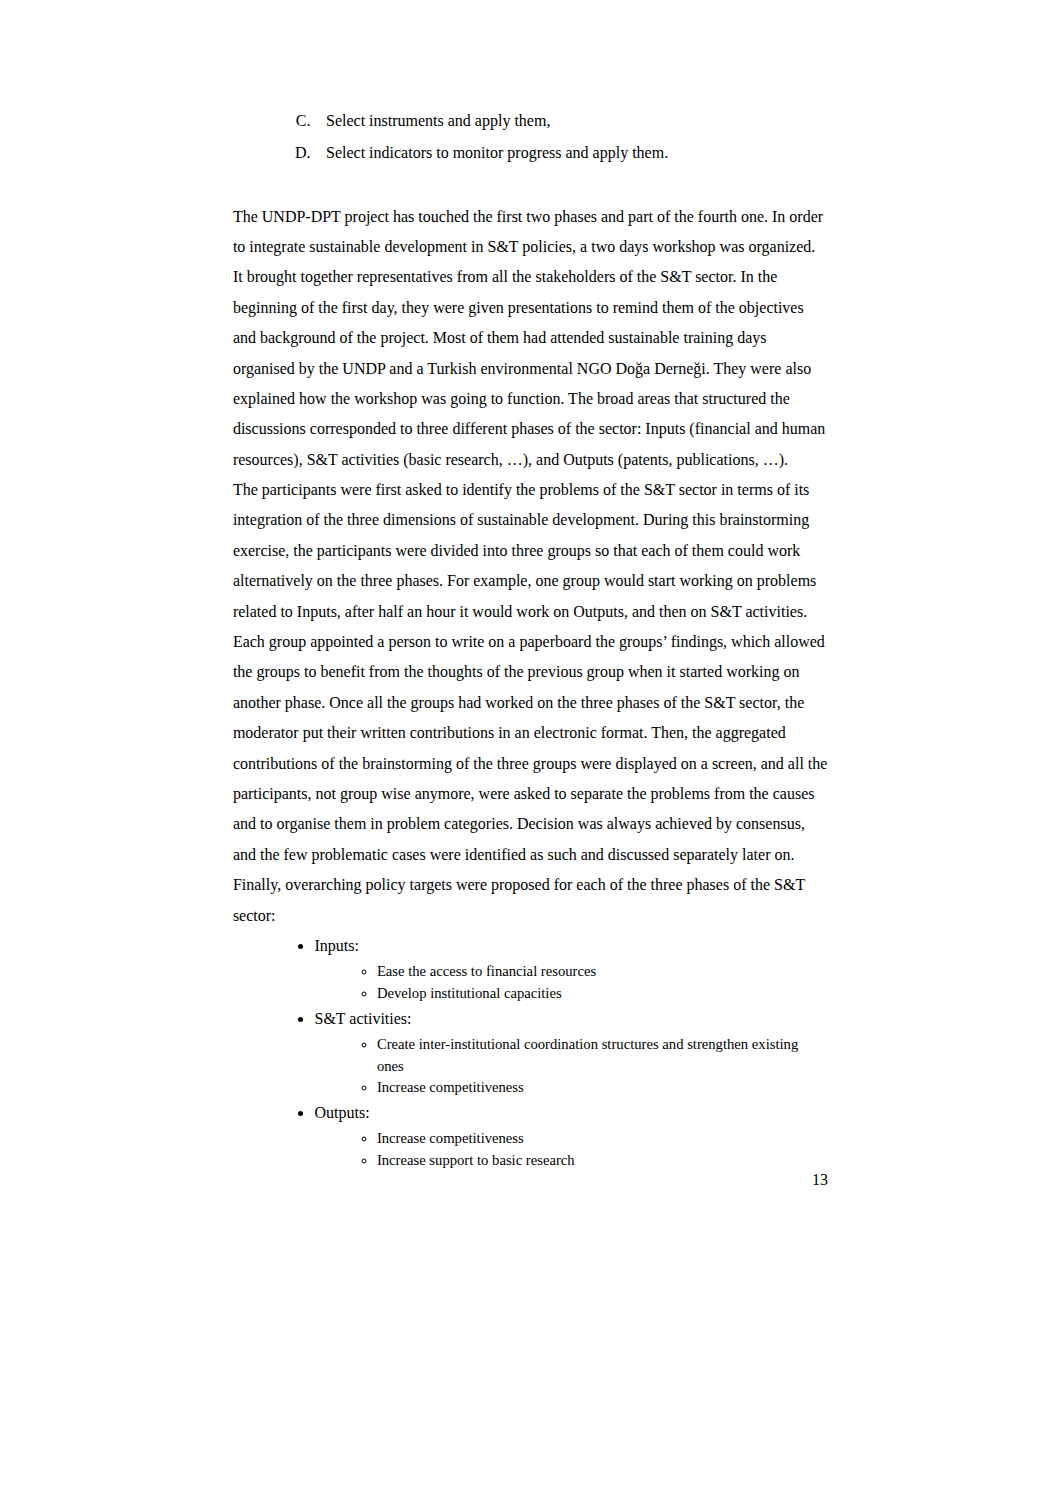Select instruments and apply them,
Select indicators to monitor progress and apply them.
The UNDP-DPT project has touched the first two phases and part of the fourth one. In order to integrate sustainable development in S&T policies, a two days workshop was organized. It brought together representatives from all the stakeholders of the S&T sector. In the beginning of the first day, they were given presentations to remind them of the objectives and background of the project. Most of them had attended sustainable training days organised by the UNDP and a Turkish environmental NGO Doğa Derneği. They were also explained how the workshop was going to function. The broad areas that structured the discussions corresponded to three different phases of the sector: Inputs (financial and human resources), S&T activities (basic research, …), and Outputs (patents, publications, …).
The participants were first asked to identify the problems of the S&T sector in terms of its integration of the three dimensions of sustainable development. During this brainstorming exercise, the participants were divided into three groups so that each of them could work alternatively on the three phases. For example, one group would start working on problems related to Inputs, after half an hour it would work on Outputs, and then on S&T activities. Each group appointed a person to write on a paperboard the groups’ findings, which allowed the groups to benefit from the thoughts of the previous group when it started working on another phase. Once all the groups had worked on the three phases of the S&T sector, the moderator put their written contributions in an electronic format. Then, the aggregated contributions of the brainstorming of the three groups were displayed on a screen, and all the participants, not group wise anymore, were asked to separate the problems from the causes and to organise them in problem categories. Decision was always achieved by consensus, and the few problematic cases were identified as such and discussed separately later on. Finally, overarching policy targets were proposed for each of the three phases of the S&T sector:
Inputs:
Ease the access to financial resources
Develop institutional capacities
S&T activities:
Create inter-institutional coordination structures and strengthen existing ones
Increase competitiveness
Outputs:
Increase competitiveness
Increase support to basic research
13